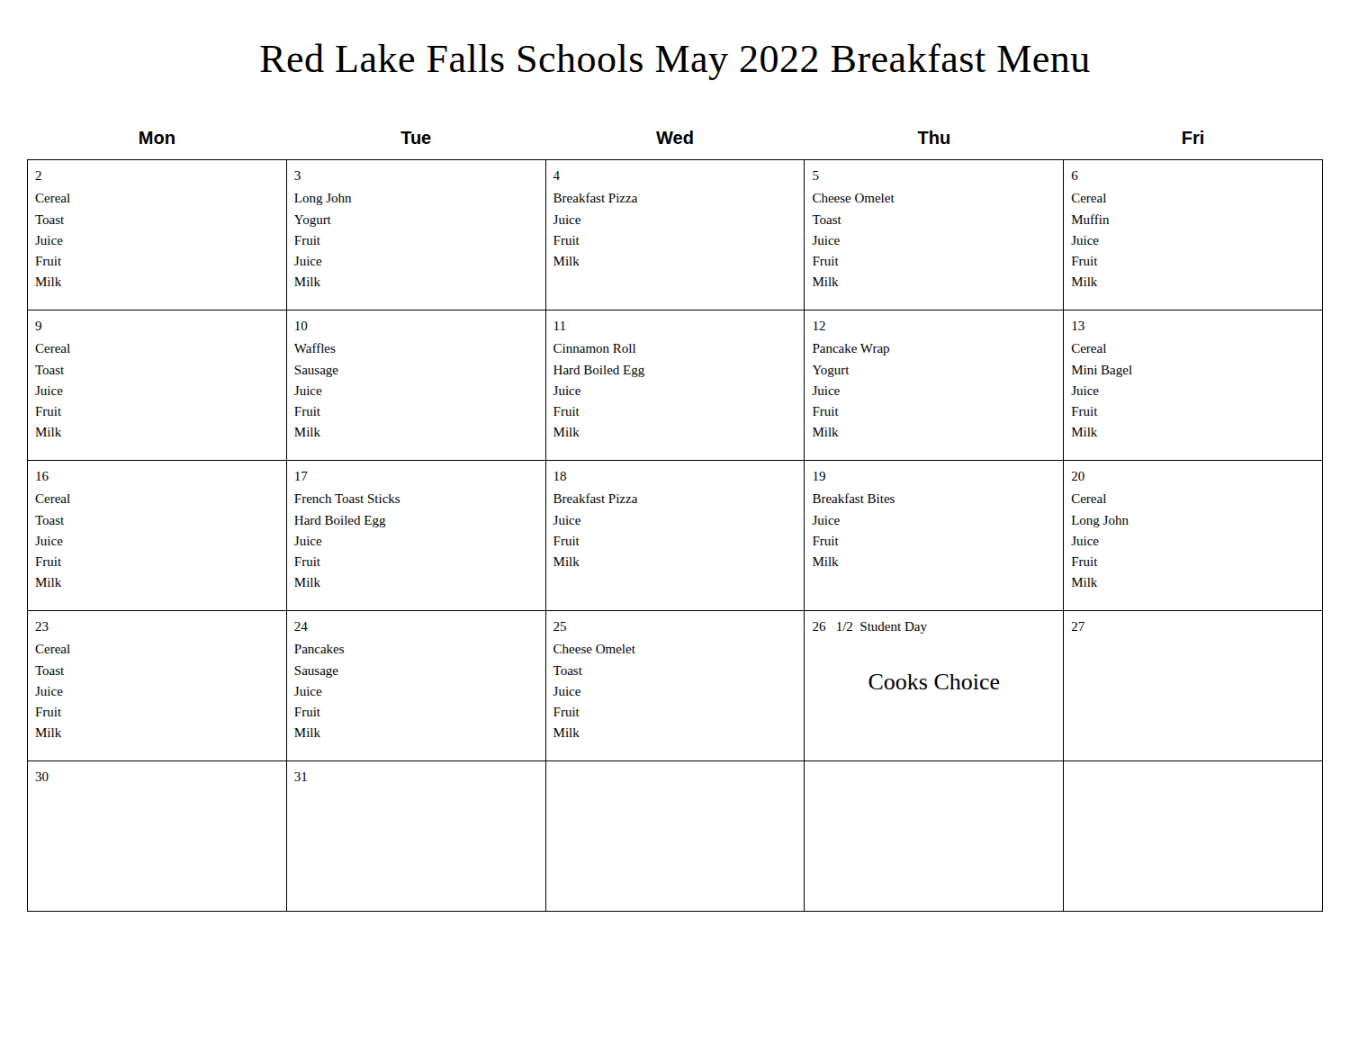Red Lake Falls Schools May 2022 Breakfast Menu
| Mon | Tue | Wed | Thu | Fri |
| --- | --- | --- | --- | --- |
| 2 Cereal Toast Juice Fruit Milk | 3 Long John Yogurt Fruit Juice Milk | 4 Breakfast Pizza Juice Fruit Milk | 5 Cheese Omelet Toast Juice Fruit Milk | 6 Cereal Muffin Juice Fruit Milk |
| 9 Cereal Toast Juice Fruit Milk | 10 Waffles Sausage Juice Fruit Milk | 11 Cinnamon Roll Hard Boiled Egg Juice Fruit Milk | 12 Pancake Wrap Yogurt Juice Fruit Milk | 13 Cereal Mini Bagel Juice Fruit Milk |
| 16 Cereal Toast Juice Fruit Milk | 17 French Toast Sticks Hard Boiled Egg Juice Fruit Milk | 18 Breakfast Pizza Juice Fruit Milk | 19 Breakfast Bites Juice Fruit Milk | 20 Cereal Long John Juice Fruit Milk |
| 23 Cereal Toast Juice Fruit Milk | 24 Pancakes Sausage Juice Fruit Milk | 25 Cheese Omelet Toast Juice Fruit Milk | 26 1/2 Student Day Cooks Choice | 27 |
| 30 | 31 | | | |